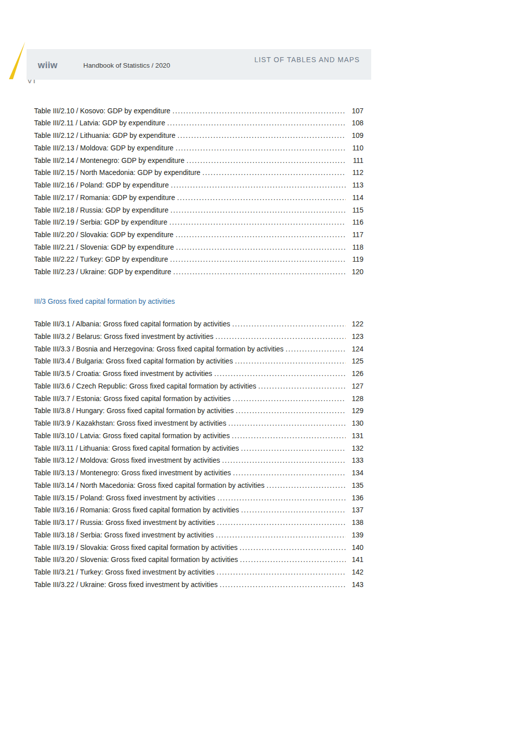VI
wiiw
Handbook of Statistics / 2020
LIST OF TABLES AND MAPS
Table III/2.10 / Kosovo: GDP by expenditure............................................................................................................................ 107
Table III/2.11 / Latvia: GDP by expenditure............................................................................................................................ 108
Table III/2.12 / Lithuania: GDP by expenditure............................................................................................................................ 109
Table III/2.13 / Moldova: GDP by expenditure............................................................................................................................ 110
Table III/2.14 / Montenegro: GDP by expenditure............................................................................................................................ 111
Table III/2.15 / North Macedonia: GDP by expenditure............................................................................................................................ 112
Table III/2.16 / Poland: GDP by expenditure............................................................................................................................ 113
Table III/2.17 / Romania: GDP by expenditure............................................................................................................................ 114
Table III/2.18 / Russia: GDP by expenditure............................................................................................................................ 115
Table III/2.19 / Serbia: GDP by expenditure............................................................................................................................ 116
Table III/2.20 / Slovakia: GDP by expenditure............................................................................................................................ 117
Table III/2.21 / Slovenia: GDP by expenditure............................................................................................................................ 118
Table III/2.22 / Turkey: GDP by expenditure............................................................................................................................ 119
Table III/2.23 / Ukraine: GDP by expenditure............................................................................................................................ 120
III/3 Gross fixed capital formation by activities
Table III/3.1 / Albania: Gross fixed capital formation by activities............................................................................................................................ 122
Table III/3.2 / Belarus: Gross fixed investment by activities............................................................................................................................ 123
Table III/3.3 / Bosnia and Herzegovina: Gross fixed capital formation by activities............................................................................................................................ 124
Table III/3.4 / Bulgaria: Gross fixed capital formation by activities............................................................................................................................ 125
Table III/3.5 / Croatia: Gross fixed investment by activities............................................................................................................................ 126
Table III/3.6 / Czech Republic: Gross fixed capital formation by activities............................................................................................................................ 127
Table III/3.7 / Estonia: Gross fixed capital formation by activities............................................................................................................................ 128
Table III/3.8 / Hungary: Gross fixed capital formation by activities............................................................................................................................ 129
Table III/3.9 / Kazakhstan: Gross fixed investment by activities............................................................................................................................ 130
Table III/3.10 / Latvia: Gross fixed capital formation by activities............................................................................................................................ 131
Table III/3.11 / Lithuania: Gross fixed capital formation by activities............................................................................................................................ 132
Table III/3.12 / Moldova: Gross fixed investment by activities............................................................................................................................ 133
Table III/3.13 / Montenegro: Gross fixed investment by activities............................................................................................................................ 134
Table III/3.14 / North Macedonia: Gross fixed capital formation by activities............................................................................................................................ 135
Table III/3.15 / Poland: Gross fixed investment by activities............................................................................................................................ 136
Table III/3.16 / Romania: Gross fixed capital formation by activities............................................................................................................................ 137
Table III/3.17 / Russia: Gross fixed investment by activities............................................................................................................................ 138
Table III/3.18 / Serbia: Gross fixed investment by activities............................................................................................................................ 139
Table III/3.19 / Slovakia: Gross fixed capital formation by activities............................................................................................................................ 140
Table III/3.20 / Slovenia: Gross fixed capital formation by activities............................................................................................................................ 141
Table III/3.21 / Turkey: Gross fixed investment by activities............................................................................................................................ 142
Table III/3.22 / Ukraine: Gross fixed investment by activities............................................................................................................................ 143